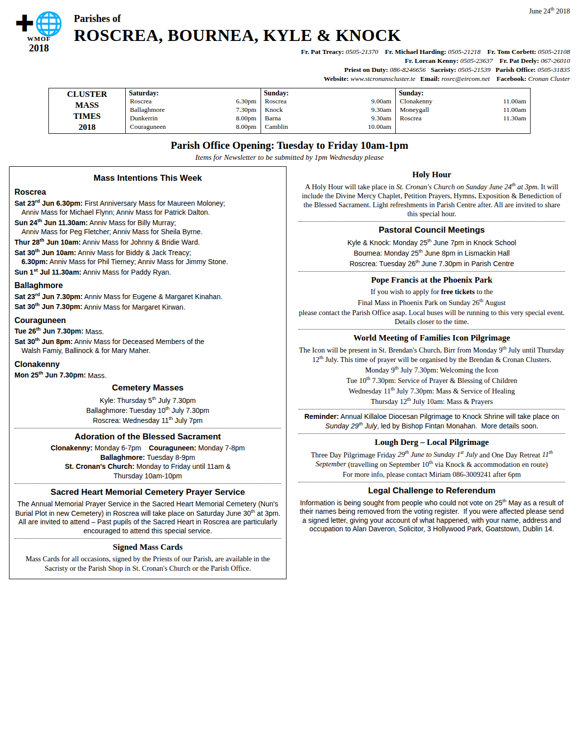June 24th 2018
✚🌐
WMOF
2018
Parishes of
ROSCREA, BOURNEA, KYLE & KNOCK
Fr. Pat Treacy: 0505-21370 Fr. Michael Harding: 0505-21218 Fr. Tom Corbett: 0505-21108
Fr. Lorcan Kenny: 0505-23637 Fr. Pat Deely: 067-26010
Priest on Duty: 086-8246656 Sacristy: 0505-21539 Parish Office: 0505-31835
Website: www.stcronanscluster.ie Email: rosrc@eircom.net Facebook: Cronan Cluster
| CLUSTER MASS TIMES 2018 | Saturday: / Roscrea / 6.30pm / / Ballaghmore / 7.30pm / / Dunkerrin / 8.00pm / / Couraguneen / 8.00pm / | Sunday: / Roscrea / 9.00am / / Knock / 9.30am / / Barna / 9.30am / / Camblin / 10.00am / | Sunday: / Clonakenny / 11.00am / / Moneygall / 11.00am / / Roscrea / 11.30am / |
Parish Office Opening: Tuesday to Friday 10am-1pm
Items for Newsletter to be submitted by 1pm Wednesday please
Mass Intentions This Week
Roscrea
Sat 23rd Jun 6.30pm: First Anniversary Mass for Maureen Moloney; Anniv Mass for Michael Flynn; Anniv Mass for Patrick Dalton.
Sun 24th Jun 11.30am: Anniv Mass for Billy Murray; Anniv Mass for Peg Fletcher; Anniv Mass for Sheila Byrne.
Thur 28th Jun 10am: Anniv Mass for Johnny & Bridie Ward.
Sat 30th Jun 10am: Anniv Mass for Biddy & Jack Treacy; 6.30pm: Anniv Mass for Phil Tierney; Anniv Mass for Jimmy Stone.
Sun 1st Jul 11.30am: Anniv Mass for Paddy Ryan.
Ballaghmore
Sat 23rd Jun 7.30pm: Anniv Mass for Eugene & Margaret Kinahan.
Sat 30th Jun 7.30pm: Anniv Mass for Margaret Kirwan.
Couraguneen
Tue 26th Jun 7.30pm: Mass.
Sat 30th Jun 8pm: Anniv Mass for Deceased Members of the Walsh Famiy, Ballinock & for Mary Maher.
Clonakenny
Mon 25th Jun 7.30pm: Mass.
Cemetery Masses
Kyle: Thursday 5th July 7.30pm
Ballaghmore: Tuesday 10th July 7.30pm
Roscrea: Wednesday 11th July 7pm
Adoration of the Blessed Sacrament
Clonakenny: Monday 6-7pm Couraguneen: Monday 7-8pm
Ballaghmore: Tuesday 8-9pm
St. Cronan's Church: Monday to Friday until 11am &
Thursday 10am-10pm
Sacred Heart Memorial Cemetery Prayer Service
The Annual Memorial Prayer Service in the Sacred Heart Memorial Cemetery (Nun's Burial Plot in new Cemetery) in Roscrea will take place on Saturday June 30th at 3pm. All are invited to attend – Past pupils of the Sacred Heart in Roscrea are particularly encouraged to attend this special service.
Signed Mass Cards
Mass Cards for all occasions, signed by the Priests of our Parish, are available in the Sacristy or the Parish Shop in St. Cronan's Church or the Parish Office.
Holy Hour
A Holy Hour will take place in St. Cronan's Church on Sunday June 24th at 3pm. It will include the Divine Mercy Chaplet, Petition Prayers, Hymns, Exposition & Benediction of the Blessed Sacrament. Light refreshments in Parish Centre after. All are invited to share this special hour.
Pastoral Council Meetings
Kyle & Knock: Monday 25th June 7pm in Knock School
Bournea: Monday 25th June 8pm in Lismackin Hall
Roscrea: Tuesday 26th June 7.30pm in Parish Centre
Pope Francis at the Phoenix Park
If you wish to apply for free tickets to the
Final Mass in Phoenix Park on Sunday 26th August
please contact the Parish Office asap. Local buses will be running to this very special event. Details closer to the time.
World Meeting of Families Icon Pilgrimage
The Icon will be present in St. Brendan's Church, Birr from Monday 9th July until Thursday 12th July. This time of prayer will be organised by the Brendan & Cronan Clusters.
Monday 9th July 7.30pm: Welcoming the Icon
Tue 10th 7.30pm: Service of Prayer & Blessing of Children
Wednesday 11th July 7.30pm: Mass & Service of Healing
Thursday 12th July 10am: Mass & Prayers
Reminder: Annual Killaloe Diocesan Pilgrimage to Knock Shrine will take place on Sunday 29th July, led by Bishop Fintan Monahan. More details soon.
Lough Derg – Local Pilgrimage
Three Day Pilgrimage Friday 29th June to Sunday 1st July and One Day Retreat 11th September (travelling on September 10th via Knock & accommodation en route)
For more info, please contact Miriam 086-3009241 after 6pm
Legal Challenge to Referendum
Information is being sought from people who could not vote on 25th May as a result of their names being removed from the voting register. If you were affected please send a signed letter, giving your account of what happened, with your name, address and occupation to Alan Daveron, Solicitor, 3 Hollywood Park, Goatstown, Dublin 14.